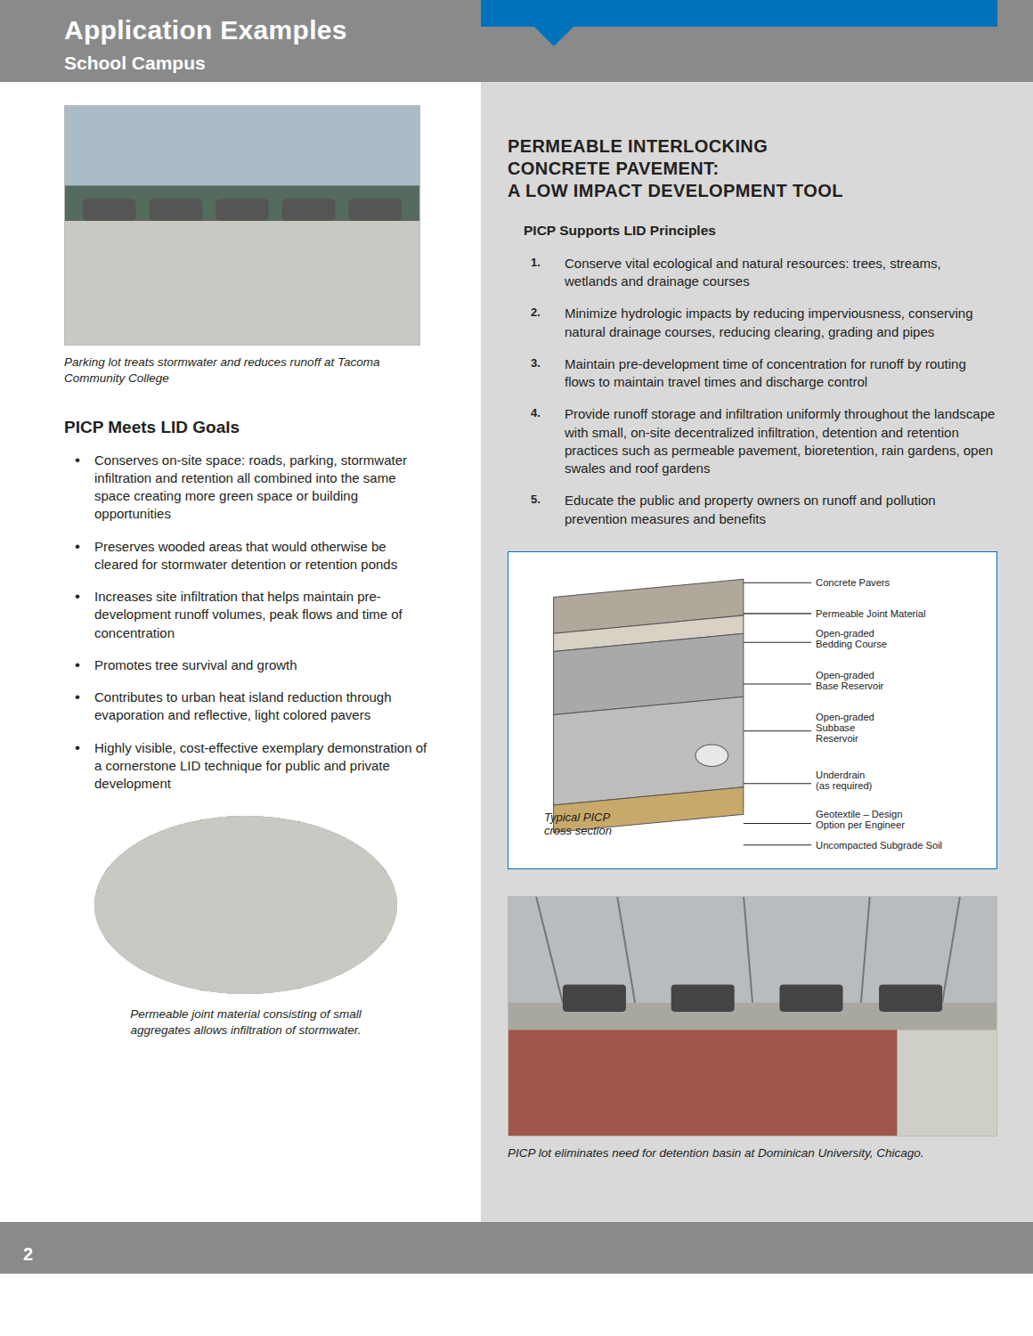Application Examples
School Campus
Parking lot treats stormwater and reduces runoff at Tacoma Community College
PICP Meets LID Goals
Conserves on-site space: roads, parking, stormwater infiltration and retention all combined into the same space creating more green space or building opportunities
Preserves wooded areas that would otherwise be cleared for stormwater detention or retention ponds
Increases site infiltration that helps maintain pre-development runoff volumes, peak flows and time of concentration
Promotes tree survival and growth
Contributes to urban heat island reduction through evaporation and reflective, light colored pavers
Highly visible, cost-effective exemplary demonstration of a cornerstone LID technique for public and private development
Permeable joint material consisting of small aggregates allows infiltration of stormwater.
Permeable Interlocking
Concrete Pavement:
A Low Impact Development Tool
PICP Supports LID Principles
Conserve vital ecological and natural resources: trees, streams, wetlands and drainage courses
Minimize hydrologic impacts by reducing imperviousness, conserving natural drainage courses, reducing clearing, grading and pipes
Maintain pre-development time of concentration for runoff by routing flows to maintain travel times and discharge control
Provide runoff storage and infiltration uniformly throughout the landscape with small, on-site decentralized infiltration, detention and retention practices such as permeable pavement, bioretention, rain gardens, open swales and roof gardens
Educate the public and property owners on runoff and pollution prevention measures and benefits
Typical PICP
cross section
PICP lot eliminates need for detention basin at Dominican University, Chicago.
2